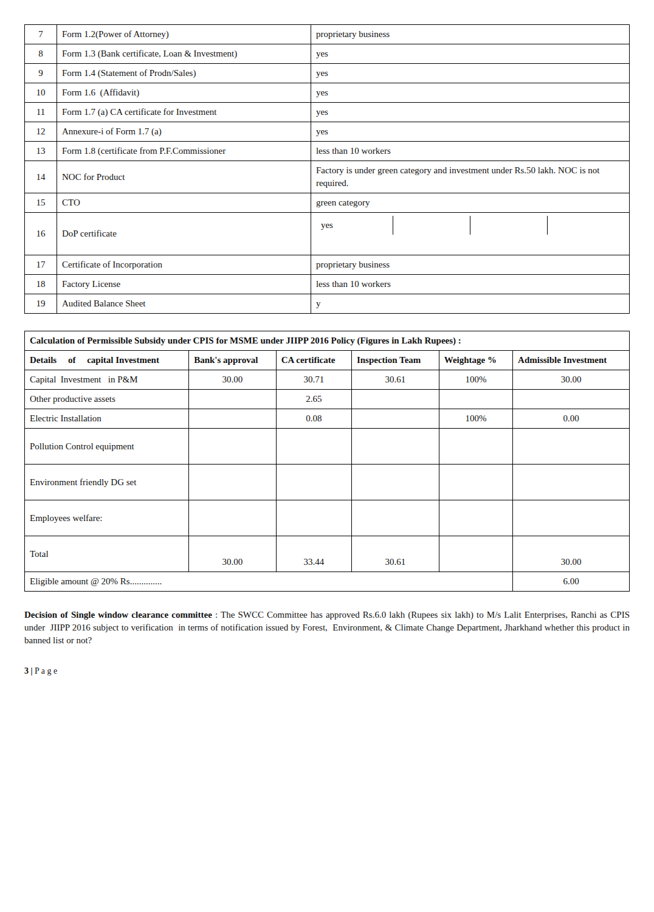| 7 | Form 1.2(Power of Attorney) | proprietary business |
| 8 | Form 1.3 (Bank certificate, Loan & Investment) | yes |
| 9 | Form 1.4 (Statement of Prodn/Sales) | yes |
| 10 | Form 1.6 (Affidavit) | yes |
| 11 | Form 1.7 (a) CA certificate for Investment | yes |
| 12 | Annexure-i of Form 1.7 (a) | yes |
| 13 | Form 1.8 (certificate from P.F.Commissioner | less than 10 workers |
| 14 | NOC for Product | Factory is under green category and investment under Rs.50 lakh. NOC is not required. |
| 15 | CTO | green category |
| 16 | DoP certificate | / yes / / / / |
| 17 | Certificate of Incorporation | proprietary business |
| 18 | Factory License | less than 10 workers |
| 19 | Audited Balance Sheet | y |
| Calculation of Permissible Subsidy under CPIS for MSME under JIIPP 2016 Policy (Figures in Lakh Rupees) : |
| Details of capital Investment | Bank's approval | CA certificate | Inspection Team | Weightage % | Admissible Investment |
| Capital Investment in P&M | 30.00 | 30.71 | 30.61 | 100% | 30.00 |
| Other productive assets | | 2.65 | | | |
| Electric Installation | | 0.08 | | 100% | 0.00 |
| Pollution Control equipment | | | | | |
| Environment friendly DG set | | | | | |
| Employees welfare: | | | | | |
| Total | 30.00 | 33.44 | 30.61 | | 30.00 |
| Eligible amount @ 20% Rs.............. | 6.00 |
Decision of Single window clearance committee : The SWCC Committee has approved Rs.6.0 lakh (Rupees six lakh) to M/s Lalit Enterprises, Ranchi as CPIS under JIIPP 2016 subject to verification in terms of notification issued by Forest, Environment, & Climate Change Department, Jharkhand whether this product in banned list or not?
3 | P a g e